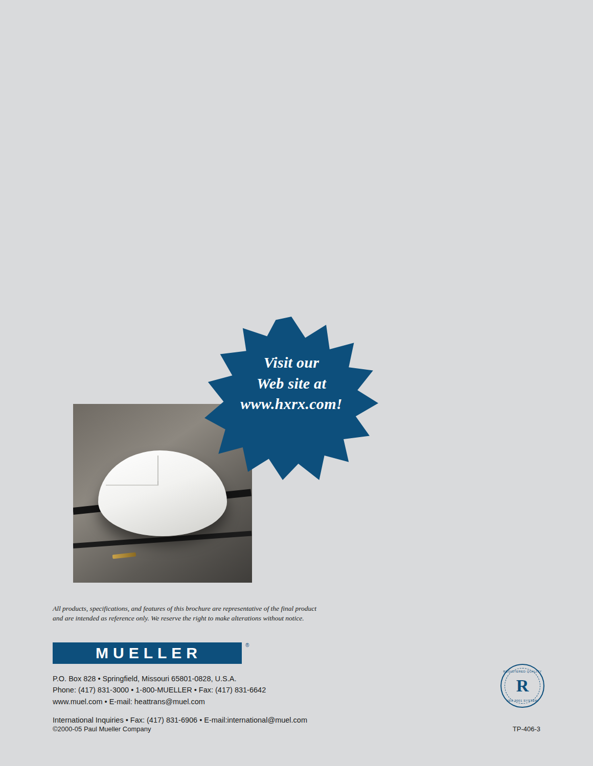Visit our
Web site at
www.hxrx.com!
All products, specifications, and features of this brochure are representative of the final product and are intended as reference only. We reserve the right to make alterations without notice.
MUELLER
®
P.O. Box 828 • Springfield, Missouri 65801-0828, U.S.A.
Phone: (417) 831-3000 • 1-800-MUELLER • Fax: (417) 831-6642
www.muel.com • E-mail: heattrans@muel.com
International Inquiries • Fax: (417) 831-6906 • E-mail:international@muel.com
©2000-05 Paul Mueller Company
TP-406-3
Registered Quality
R
ISO 9001 System